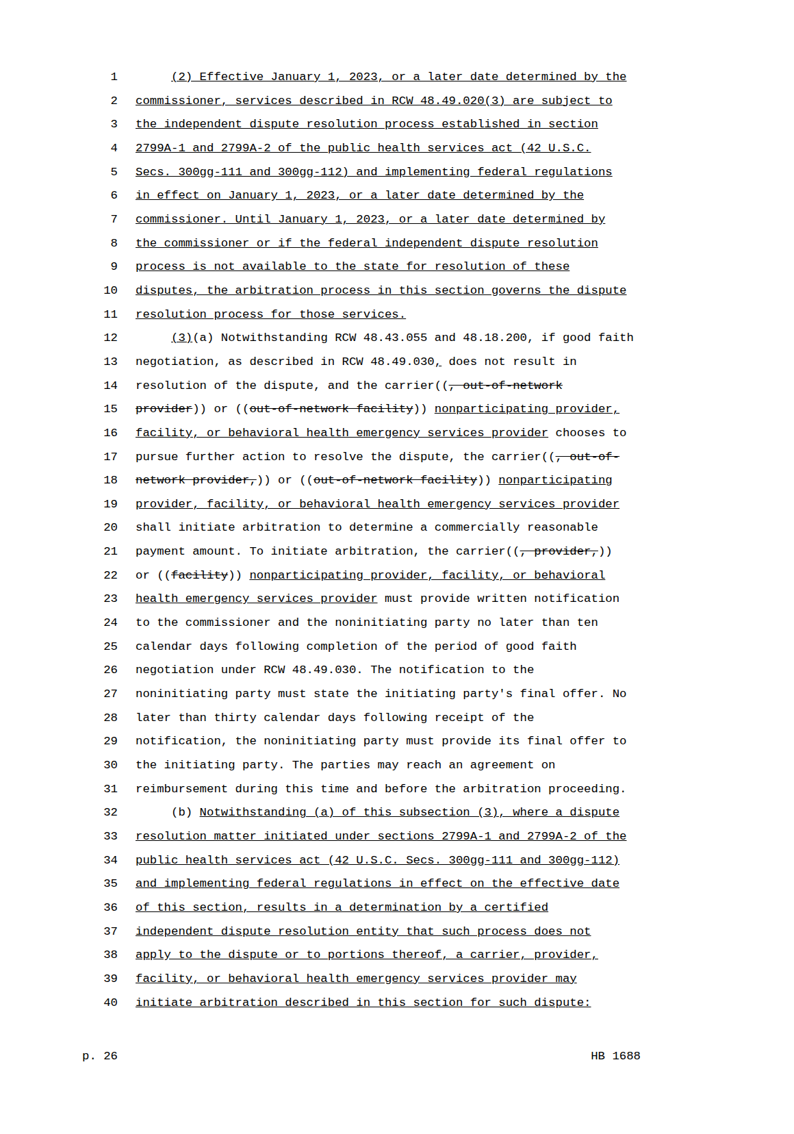1 (2) Effective January 1, 2023, or a later date determined by the
2 commissioner, services described in RCW 48.49.020(3) are subject to
3 the independent dispute resolution process established in section
42799A-1 and 2799A-2 of the public health services act (42 U.S.C.
5 Secs. 300gg-111 and 300gg-112) and implementing federal regulations
6 in effect on January 1, 2023, or a later date determined by the
7 commissioner. Until January 1, 2023, or a later date determined by
8 the commissioner or if the federal independent dispute resolution
9 process is not available to the state for resolution of these
10 disputes, the arbitration process in this section governs the dispute
11 resolution process for those services.
12 (3)(a) Notwithstanding RCW 48.43.055 and 48.18.200, if good faith
13 negotiation, as described in RCW 48.49.030, does not result in
14 resolution of the dispute, and the carrier((, out-of-network
15 provider)) or ((out-of-network facility)) nonparticipating provider,
16 facility, or behavioral health emergency services provider chooses to
17 pursue further action to resolve the dispute, the carrier((, out-of-
18 network provider,)) or ((out-of-network facility)) nonparticipating
19 provider, facility, or behavioral health emergency services provider
20 shall initiate arbitration to determine a commercially reasonable
21 payment amount. To initiate arbitration, the carrier((, provider,))
22 or ((facility)) nonparticipating provider, facility, or behavioral
23 health emergency services provider must provide written notification
24 to the commissioner and the noninitiating party no later than ten
25 calendar days following completion of the period of good faith
26 negotiation under RCW 48.49.030. The notification to the
27 noninitiating party must state the initiating party's final offer. No
28 later than thirty calendar days following receipt of the
29 notification, the noninitiating party must provide its final offer to
30 the initiating party. The parties may reach an agreement on
31 reimbursement during this time and before the arbitration proceeding.
32 (b) Notwithstanding (a) of this subsection (3), where a dispute
33 resolution matter initiated under sections 2799A-1 and 2799A-2 of the
34 public health services act (42 U.S.C. Secs. 300gg-111 and 300gg-112)
35 and implementing federal regulations in effect on the effective date
36 of this section, results in a determination by a certified
37 independent dispute resolution entity that such process does not
38 apply to the dispute or to portions thereof, a carrier, provider,
39 facility, or behavioral health emergency services provider may
40 initiate arbitration described in this section for such dispute:
p. 26 HB 1688